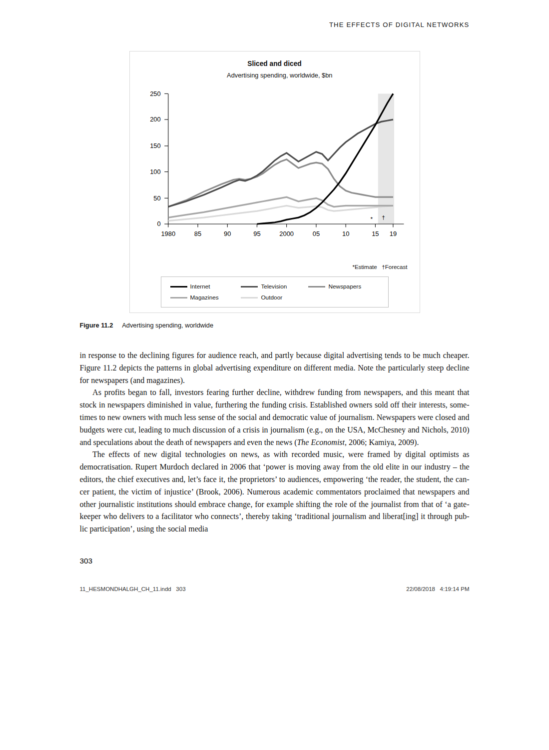The Effects of Digital Networks
Sliced and diced
Advertising spending, worldwide, $bn
250 200 150 100 50 0 1980 85 90 95 2000 05 10 15 19 * †
*Estimate †Forecast
| Internet | Television | Newspapers |
| Magazines | Outdoor | |
Figure 11.2 Advertising spending, worldwide
in response to the declining figures for audience reach, and partly because digital advertising tends to be much cheaper. Figure 11.2 depicts the patterns in global advertising expenditure on different media. Note the particularly steep decline for newspapers (and magazines).
As profits began to fall, investors fearing further decline, withdrew funding from newspapers, and this meant that stock in newspapers diminished in value, furthering the funding crisis. Established owners sold off their interests, sometimes to new owners with much less sense of the social and democratic value of journalism. Newspapers were closed and budgets were cut, leading to much discussion of a crisis in journalism (e.g., on the USA, McChesney and Nichols, 2010) and speculations about the death of newspapers and even the news (The Economist, 2006; Kamiya, 2009).
The effects of new digital technologies on news, as with recorded music, were framed by digital optimists as democratisation. Rupert Murdoch declared in 2006 that ‘power is moving away from the old elite in our industry – the editors, the chief executives and, let’s face it, the proprietors’ to audiences, empowering ‘the reader, the student, the cancer patient, the victim of injustice’ (Brook, 2006). Numerous academic commentators proclaimed that newspapers and other journalistic institutions should embrace change, for example shifting the role of the journalist from that of ‘a gatekeeper who delivers to a facilitator who connects’, thereby taking ‘traditional journalism and liberat[ing] it through public participation’, using the social media
303
11_HESMONDHALGH_CH_11.indd 303 22/08/2018 4:19:14 PM